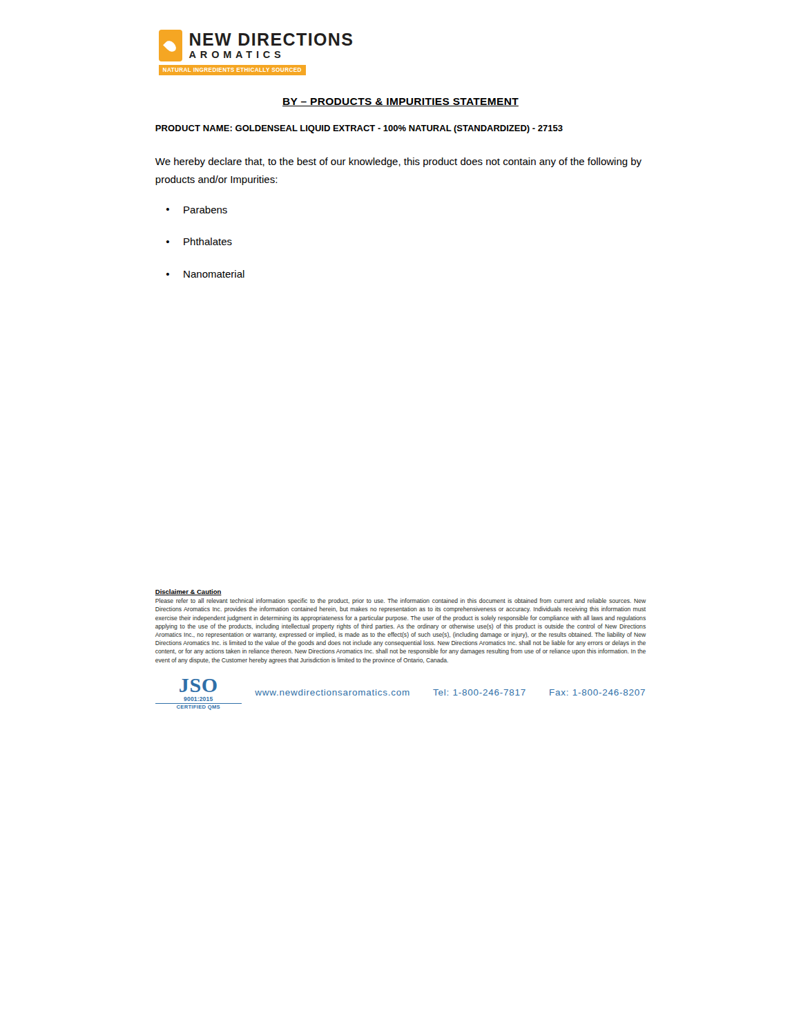NEW DIRECTIONS
AROMATICS
NATURAL INGREDIENTS ETHICALLY SOURCED
BY – PRODUCTS & IMPURITIES STATEMENT
PRODUCT NAME: GOLDENSEAL LIQUID EXTRACT - 100% NATURAL (STANDARDIZED) - 27153
We hereby declare that, to the best of our knowledge, this product does not contain any of the following by products and/or Impurities:
Parabens
Phthalates
Nanomaterial
Disclaimer & Caution
Please refer to all relevant technical information specific to the product, prior to use. The information contained in this document is obtained from current and reliable sources. New Directions Aromatics Inc. provides the information contained herein, but makes no representation as to its comprehensiveness or accuracy. Individuals receiving this information must exercise their independent judgment in determining its appropriateness for a particular purpose. The user of the product is solely responsible for compliance with all laws and regulations applying to the use of the products, including intellectual property rights of third parties. As the ordinary or otherwise use(s) of this product is outside the control of New Directions Aromatics Inc., no representation or warranty, expressed or implied, is made as to the effect(s) of such use(s), (including damage or injury), or the results obtained. The liability of New Directions Aromatics Inc. is limited to the value of the goods and does not include any consequential loss. New Directions Aromatics Inc. shall not be liable for any errors or delays in the content, or for any actions taken in reliance thereon. New Directions Aromatics Inc. shall not be responsible for any damages resulting from use of or reliance upon this information. In the event of any dispute, the Customer hereby agrees that Jurisdiction is limited to the province of Ontario, Canada.
JSO
9001:2015
CERTIFIED QMS
www.newdirectionsaromatics.com Tel: 1-800-246-7817 Fax: 1-800-246-8207